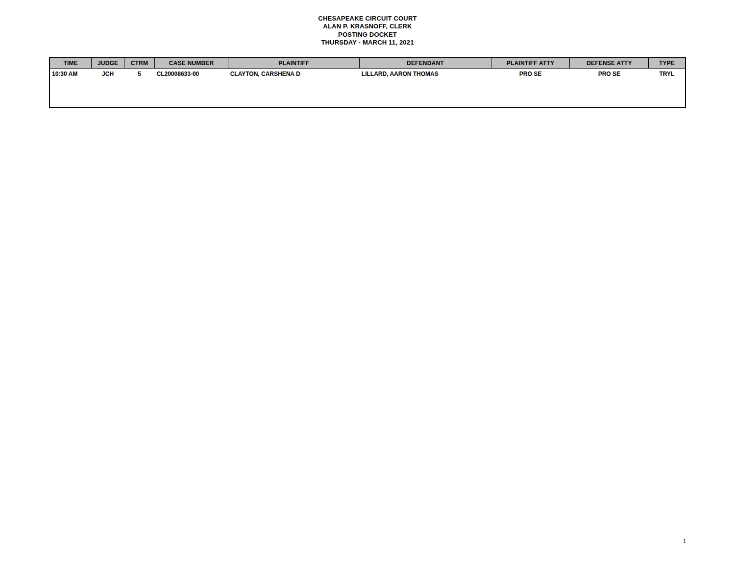CHESAPEAKE CIRCUIT COURT
ALAN P. KRASNOFF, CLERK
POSTING DOCKET
THURSDAY - MARCH 11, 2021
| TIME | JUDGE | CTRM | CASE NUMBER | PLAINTIFF | DEFENDANT | PLAINTIFF ATTY | DEFENSE ATTY | TYPE |
| --- | --- | --- | --- | --- | --- | --- | --- | --- |
| 10:30 AM | JCH | 5 | CL20008633-00 | CLAYTON, CARSHENA D | LILLARD, AARON THOMAS | PRO SE | PRO SE | TRYL |
1